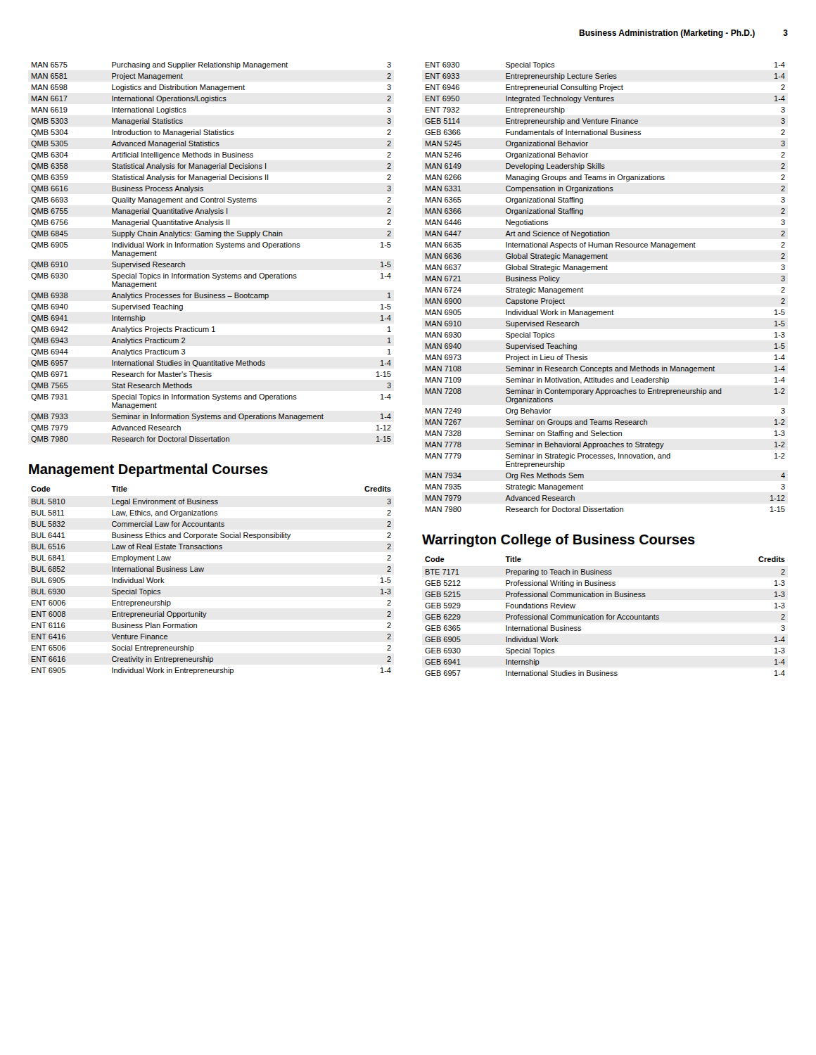Business Administration (Marketing - Ph.D.)3
| MAN 6575 | Purchasing and Supplier Relationship Management | 3 |
| MAN 6581 | Project Management | 2 |
| MAN 6598 | Logistics and Distribution Management | 3 |
| MAN 6617 | International Operations/Logistics | 2 |
| MAN 6619 | International Logistics | 3 |
| QMB 5303 | Managerial Statistics | 3 |
| QMB 5304 | Introduction to Managerial Statistics | 2 |
| QMB 5305 | Advanced Managerial Statistics | 2 |
| QMB 6304 | Artificial Intelligence Methods in Business | 2 |
| QMB 6358 | Statistical Analysis for Managerial Decisions I | 2 |
| QMB 6359 | Statistical Analysis for Managerial Decisions II | 2 |
| QMB 6616 | Business Process Analysis | 3 |
| QMB 6693 | Quality Management and Control Systems | 2 |
| QMB 6755 | Managerial Quantitative Analysis I | 2 |
| QMB 6756 | Managerial Quantitative Analysis II | 2 |
| QMB 6845 | Supply Chain Analytics: Gaming the Supply Chain | 2 |
| QMB 6905 | Individual Work in Information Systems and Operations Management | 1-5 |
| QMB 6910 | Supervised Research | 1-5 |
| QMB 6930 | Special Topics in Information Systems and Operations Management | 1-4 |
| QMB 6938 | Analytics Processes for Business – Bootcamp | 1 |
| QMB 6940 | Supervised Teaching | 1-5 |
| QMB 6941 | Internship | 1-4 |
| QMB 6942 | Analytics Projects Practicum 1 | 1 |
| QMB 6943 | Analytics Practicum 2 | 1 |
| QMB 6944 | Analytics Practicum 3 | 1 |
| QMB 6957 | International Studies in Quantitative Methods | 1-4 |
| QMB 6971 | Research for Master's Thesis | 1-15 |
| QMB 7565 | Stat Research Methods | 3 |
| QMB 7931 | Special Topics in Information Systems and Operations Management | 1-4 |
| QMB 7933 | Seminar in Information Systems and Operations Management | 1-4 |
| QMB 7979 | Advanced Research | 1-12 |
| QMB 7980 | Research for Doctoral Dissertation | 1-15 |
Management Departmental Courses
| Code | Title | Credits |
| BUL 5810 | Legal Environment of Business | 3 |
| BUL 5811 | Law, Ethics, and Organizations | 2 |
| BUL 5832 | Commercial Law for Accountants | 2 |
| BUL 6441 | Business Ethics and Corporate Social Responsibility | 2 |
| BUL 6516 | Law of Real Estate Transactions | 2 |
| BUL 6841 | Employment Law | 2 |
| BUL 6852 | International Business Law | 2 |
| BUL 6905 | Individual Work | 1-5 |
| BUL 6930 | Special Topics | 1-3 |
| ENT 6006 | Entrepreneurship | 2 |
| ENT 6008 | Entrepreneurial Opportunity | 2 |
| ENT 6116 | Business Plan Formation | 2 |
| ENT 6416 | Venture Finance | 2 |
| ENT 6506 | Social Entrepreneurship | 2 |
| ENT 6616 | Creativity in Entrepreneurship | 2 |
| ENT 6905 | Individual Work in Entrepreneurship | 1-4 |
| ENT 6930 | Special Topics | 1-4 |
| ENT 6933 | Entrepreneurship Lecture Series | 1-4 |
| ENT 6946 | Entrepreneurial Consulting Project | 2 |
| ENT 6950 | Integrated Technology Ventures | 1-4 |
| ENT 7932 | Entrepreneurship | 3 |
| GEB 5114 | Entrepreneurship and Venture Finance | 3 |
| GEB 6366 | Fundamentals of International Business | 2 |
| MAN 5245 | Organizational Behavior | 3 |
| MAN 5246 | Organizational Behavior | 2 |
| MAN 6149 | Developing Leadership Skills | 2 |
| MAN 6266 | Managing Groups and Teams in Organizations | 2 |
| MAN 6331 | Compensation in Organizations | 2 |
| MAN 6365 | Organizational Staffing | 3 |
| MAN 6366 | Organizational Staffing | 2 |
| MAN 6446 | Negotiations | 3 |
| MAN 6447 | Art and Science of Negotiation | 2 |
| MAN 6635 | International Aspects of Human Resource Management | 2 |
| MAN 6636 | Global Strategic Management | 2 |
| MAN 6637 | Global Strategic Management | 3 |
| MAN 6721 | Business Policy | 3 |
| MAN 6724 | Strategic Management | 2 |
| MAN 6900 | Capstone Project | 2 |
| MAN 6905 | Individual Work in Management | 1-5 |
| MAN 6910 | Supervised Research | 1-5 |
| MAN 6930 | Special Topics | 1-3 |
| MAN 6940 | Supervised Teaching | 1-5 |
| MAN 6973 | Project in Lieu of Thesis | 1-4 |
| MAN 7108 | Seminar in Research Concepts and Methods in Management | 1-4 |
| MAN 7109 | Seminar in Motivation, Attitudes and Leadership | 1-4 |
| MAN 7208 | Seminar in Contemporary Approaches to Entrepreneurship and Organizations | 1-2 |
| MAN 7249 | Org Behavior | 3 |
| MAN 7267 | Seminar on Groups and Teams Research | 1-2 |
| MAN 7328 | Seminar on Staffing and Selection | 1-3 |
| MAN 7778 | Seminar in Behavioral Approaches to Strategy | 1-2 |
| MAN 7779 | Seminar in Strategic Processes, Innovation, and Entrepreneurship | 1-2 |
| MAN 7934 | Org Res Methods Sem | 4 |
| MAN 7935 | Strategic Management | 3 |
| MAN 7979 | Advanced Research | 1-12 |
| MAN 7980 | Research for Doctoral Dissertation | 1-15 |
Warrington College of Business Courses
| Code | Title | Credits |
| BTE 7171 | Preparing to Teach in Business | 2 |
| GEB 5212 | Professional Writing in Business | 1-3 |
| GEB 5215 | Professional Communication in Business | 1-3 |
| GEB 5929 | Foundations Review | 1-3 |
| GEB 6229 | Professional Communication for Accountants | 2 |
| GEB 6365 | International Business | 3 |
| GEB 6905 | Individual Work | 1-4 |
| GEB 6930 | Special Topics | 1-3 |
| GEB 6941 | Internship | 1-4 |
| GEB 6957 | International Studies in Business | 1-4 |